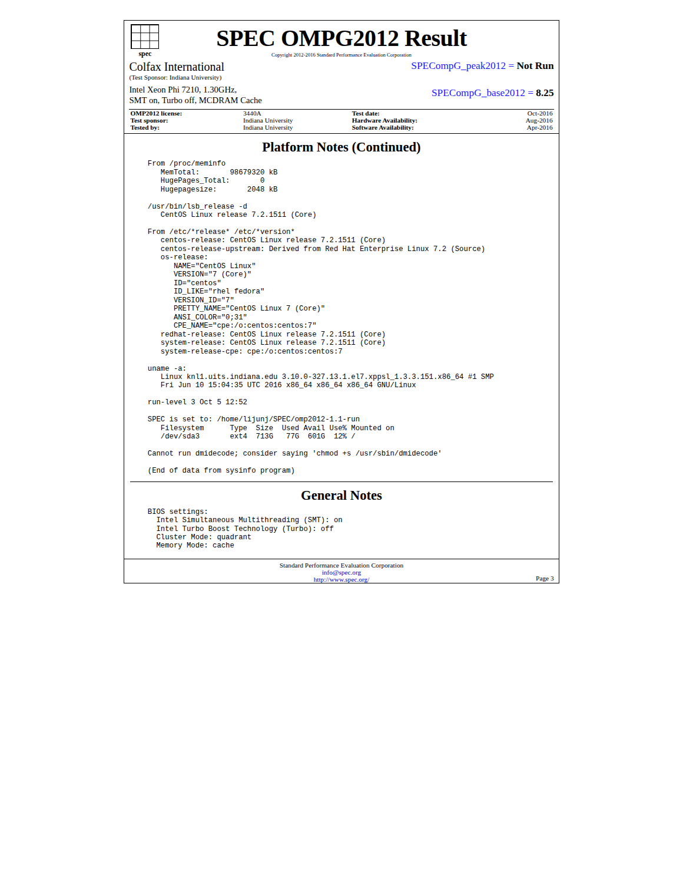spec
SPEC OMPG2012 Result
Copyright 2012-2016 Standard Performance Evaluation Corporation
Colfax International
(Test Sponsor: Indiana University)
Intel Xeon Phi 7210, 1.30GHz,
SMT on, Turbo off, MCDRAM Cache
SPECompG_peak2012 = Not Run
SPECompG_base2012 = 8.25
| OMP2012 license: | 3440A | Test date: | Oct-2016 |
| Test sponsor: | Indiana University | Hardware Availability: | Aug-2016 |
| Tested by: | Indiana University | Software Availability: | Apr-2016 |
Platform Notes (Continued)
    From /proc/meminfo
       MemTotal:       98679320 kB
       HugePages_Total:       0
       Hugepagesize:       2048 kB

    /usr/bin/lsb_release -d
       CentOS Linux release 7.2.1511 (Core)

    From /etc/*release* /etc/*version*
       centos-release: CentOS Linux release 7.2.1511 (Core)
       centos-release-upstream: Derived from Red Hat Enterprise Linux 7.2 (Source)
       os-release:
          NAME="CentOS Linux"
          VERSION="7 (Core)"
          ID="centos"
          ID_LIKE="rhel fedora"
          VERSION_ID="7"
          PRETTY_NAME="CentOS Linux 7 (Core)"
          ANSI_COLOR="0;31"
          CPE_NAME="cpe:/o:centos:centos:7"
       redhat-release: CentOS Linux release 7.2.1511 (Core)
       system-release: CentOS Linux release 7.2.1511 (Core)
       system-release-cpe: cpe:/o:centos:centos:7

    uname -a:
       Linux knl1.uits.indiana.edu 3.10.0-327.13.1.el7.xppsl_1.3.3.151.x86_64 #1 SMP
       Fri Jun 10 15:04:35 UTC 2016 x86_64 x86_64 x86_64 GNU/Linux

    run-level 3 Oct 5 12:52

    SPEC is set to: /home/lijunj/SPEC/omp2012-1.1-run
       Filesystem      Type  Size  Used Avail Use% Mounted on
       /dev/sda3       ext4  713G   77G  601G  12% /

    Cannot run dmidecode; consider saying 'chmod +s /usr/sbin/dmidecode'

    (End of data from sysinfo program)
General Notes
    BIOS settings:
      Intel Simultaneous Multithreading (SMT): on
      Intel Turbo Boost Technology (Turbo): off
      Cluster Mode: quadrant
      Memory Mode: cache
Standard Performance Evaluation Corporation
info@spec.org
http://www.spec.org/
Page 3